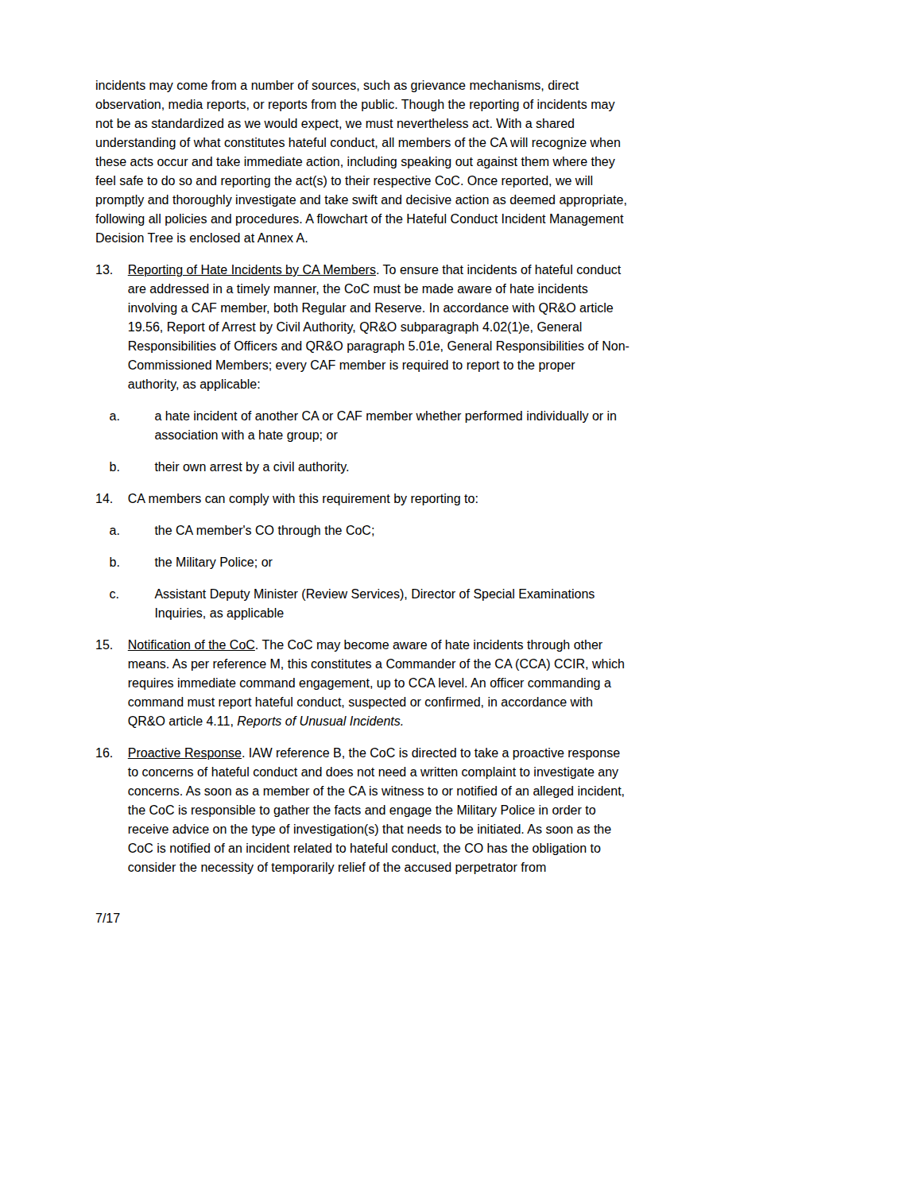incidents may come from a number of sources, such as grievance mechanisms, direct observation, media reports, or reports from the public. Though the reporting of incidents may not be as standardized as we would expect, we must nevertheless act. With a shared understanding of what constitutes hateful conduct, all members of the CA will recognize when these acts occur and take immediate action, including speaking out against them where they feel safe to do so and reporting the act(s) to their respective CoC. Once reported, we will promptly and thoroughly investigate and take swift and decisive action as deemed appropriate, following all policies and procedures. A flowchart of the Hateful Conduct Incident Management Decision Tree is enclosed at Annex A.
13.
Reporting of Hate Incidents by CA Members. To ensure that incidents of hateful conduct are addressed in a timely manner, the CoC must be made aware of hate incidents involving a CAF member, both Regular and Reserve. In accordance with QR&O article 19.56, Report of Arrest by Civil Authority, QR&O subparagraph 4.02(1)e, General Responsibilities of Officers and QR&O paragraph 5.01e, General Responsibilities of Non-Commissioned Members; every CAF member is required to report to the proper authority, as applicable:
a. a hate incident of another CA or CAF member whether performed individually or in association with a hate group; or
b. their own arrest by a civil authority.
14.
CA members can comply with this requirement by reporting to:
a. the CA member's CO through the CoC;
b. the Military Police; or
c. Assistant Deputy Minister (Review Services), Director of Special Examinations Inquiries, as applicable
15.
Notification of the CoC. The CoC may become aware of hate incidents through other means. As per reference M, this constitutes a Commander of the CA (CCA) CCIR, which requires immediate command engagement, up to CCA level. An officer commanding a command must report hateful conduct, suspected or confirmed, in accordance with QR&O article 4.11, Reports of Unusual Incidents.
16.
Proactive Response. IAW reference B, the CoC is directed to take a proactive response to concerns of hateful conduct and does not need a written complaint to investigate any concerns. As soon as a member of the CA is witness to or notified of an alleged incident, the CoC is responsible to gather the facts and engage the Military Police in order to receive advice on the type of investigation(s) that needs to be initiated. As soon as the CoC is notified of an incident related to hateful conduct, the CO has the obligation to consider the necessity of temporarily relief of the accused perpetrator from
7/17